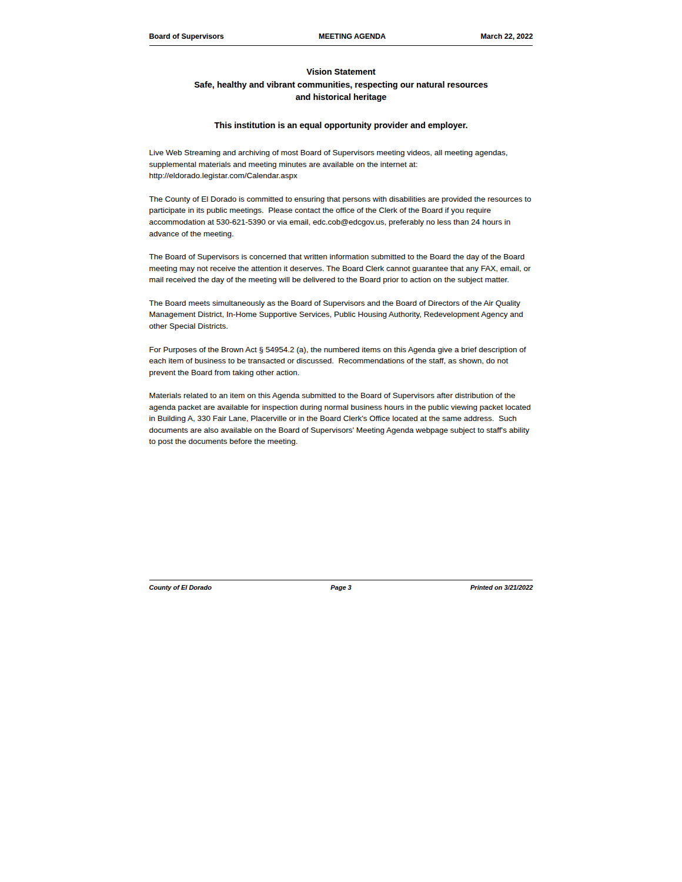Board of Supervisors
MEETING AGENDA
March 22, 2022
Vision Statement Safe, healthy and vibrant communities, respecting our natural resources
and historical heritage
This institution is an equal opportunity provider and employer.
Live Web Streaming and archiving of most Board of Supervisors meeting videos, all meeting agendas, supplemental materials and meeting minutes are available on the internet at: http://eldorado.legistar.com/Calendar.aspx
The County of El Dorado is committed to ensuring that persons with disabilities are provided the resources to participate in its public meetings. Please contact the office of the Clerk of the Board if you require accommodation at 530-621-5390 or via email, edc.cob@edcgov.us, preferably no less than 24 hours in advance of the meeting.
The Board of Supervisors is concerned that written information submitted to the Board the day of the Board meeting may not receive the attention it deserves. The Board Clerk cannot guarantee that any FAX, email, or mail received the day of the meeting will be delivered to the Board prior to action on the subject matter.
The Board meets simultaneously as the Board of Supervisors and the Board of Directors of the Air Quality Management District, In-Home Supportive Services, Public Housing Authority, Redevelopment Agency and other Special Districts.
For Purposes of the Brown Act § 54954.2 (a), the numbered items on this Agenda give a brief description of each item of business to be transacted or discussed. Recommendations of the staff, as shown, do not prevent the Board from taking other action.
Materials related to an item on this Agenda submitted to the Board of Supervisors after distribution of the agenda packet are available for inspection during normal business hours in the public viewing packet located in Building A, 330 Fair Lane, Placerville or in the Board Clerk's Office located at the same address. Such documents are also available on the Board of Supervisors' Meeting Agenda webpage subject to staff's ability to post the documents before the meeting.
County of El Dorado
Page 3
Printed on 3/21/2022